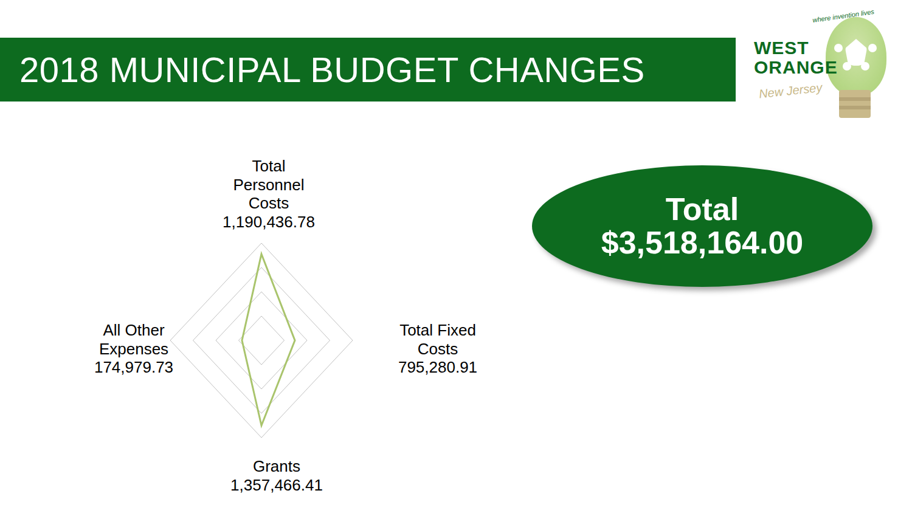2018 MUNICIPAL BUDGET CHANGES
where invention lives
WEST
ORANGE
New Jersey
Total
$3,518,164.00
Total
Personnel
Costs 1,190,436.78
Total Fixed
Costs 795,280.91
Grants 1,357,466.41
All Other
Expenses 174,979.73